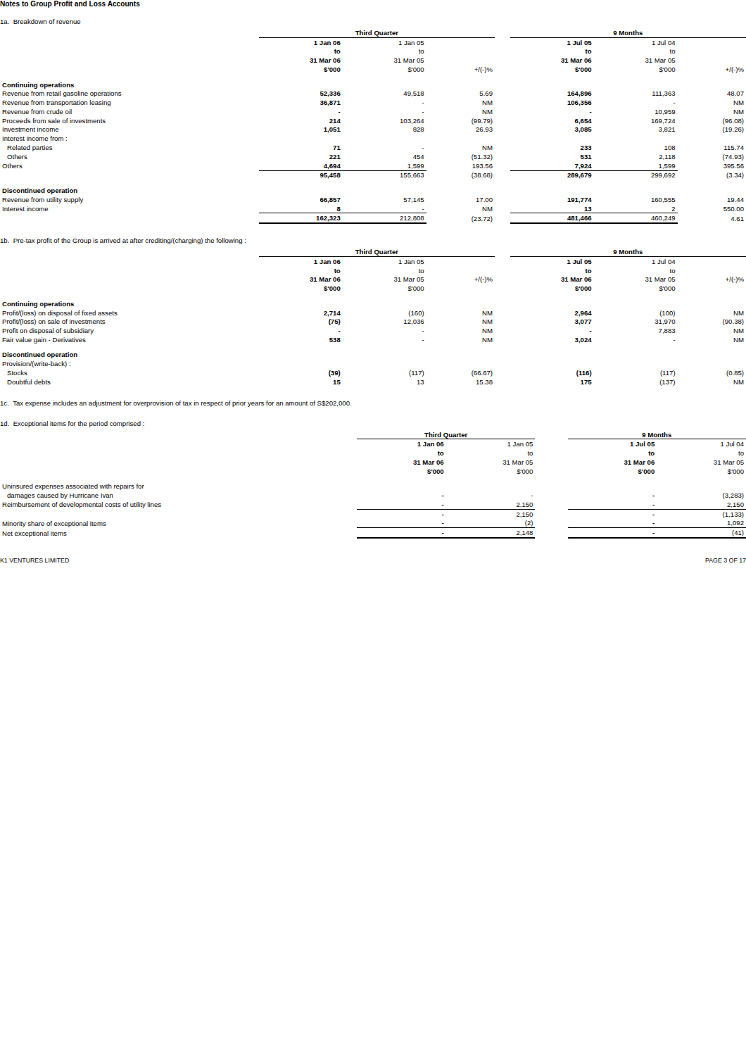Notes to Group Profit and Loss Accounts
1a. Breakdown of revenue
| | Third Quarter | | 9 Months |
| | 1 Jan 06 | 1 Jan 05 | | | 1 Jul 05 | 1 Jul 04 | |
| | to | to | | | to | to | |
| | 31 Mar 06 | 31 Mar 05 | | | 31 Mar 06 | 31 Mar 05 | |
| | $'000 | $'000 | +/(-)% | | $'000 | $'000 | +/(-)% |
| Continuing operations | | | | | | | |
| Revenue from retail gasoline operations | 52,336 | 49,518 | 5.69 | | 164,896 | 111,363 | 48.07 |
| Revenue from transportation leasing | 36,871 | - | NM | | 106,356 | - | NM |
| Revenue from crude oil | - | - | NM | | - | 10,959 | NM |
| Proceeds from sale of investments | 214 | 103,264 | (99.79) | | 6,654 | 169,724 | (96.08) |
| Investment income | 1,051 | 828 | 26.93 | | 3,085 | 3,821 | (19.26) |
| Interest income from : | | | | | | | |
| Related parties | 71 | - | NM | | 233 | 108 | 115.74 |
| Others | 221 | 454 | (51.32) | | 531 | 2,118 | (74.93) |
| Others | 4,694 | 1,599 | 193.56 | | 7,924 | 1,599 | 395.56 |
| | 95,458 | 155,663 | (38.68) | | 289,679 | 299,692 | (3.34) |
| Discontinued operation | | | | | | | |
| Revenue from utility supply | 66,857 | 57,145 | 17.00 | | 191,774 | 160,555 | 19.44 |
| Interest income | 8 | - | NM | | 13 | 2 | 550.00 |
| | 162,323 | 212,808 | (23.72) | | 481,466 | 460,249 | 4.61 |
1b. Pre-tax profit of the Group is arrived at after crediting/(charging) the following :
| | Third Quarter | | 9 Months |
| | 1 Jan 06 | 1 Jan 05 | | | 1 Jul 05 | 1 Jul 04 | |
| | to | to | | | to | to | |
| | 31 Mar 06 | 31 Mar 05 | +/(-)% | | 31 Mar 06 | 31 Mar 05 | +/(-)% |
| | $'000 | $'000 | | | $'000 | $'000 | |
| Continuing operations | | | | | | | |
| Profit/(loss) on disposal of fixed assets | 2,714 | (160) | NM | | 2,964 | (100) | NM |
| Profit/(loss) on sale of investments | (75) | 12,036 | NM | | 3,077 | 31,970 | (90.38) |
| Profit on disposal of subsidiary | - | - | NM | | - | 7,883 | NM |
| Fair value gain - Derivatives | 538 | - | NM | | 3,024 | - | NM |
| Discontinued operation | | | | | | | |
| Provision/(write-back) : | | | | | | | |
| Stocks | (39) | (117) | (66.67) | | (116) | (117) | (0.85) |
| Doubtful debts | 15 | 13 | 15.38 | | 175 | (137) | NM |
1c. Tax expense includes an adjustment for overprovision of tax in respect of prior years for an amount of S$202,000.
1d. Exceptional items for the period comprised :
| | Third Quarter | | 9 Months |
| | 1 Jan 06 | 1 Jan 05 | | 1 Jul 05 | 1 Jul 04 |
| | to | to | | to | to |
| | 31 Mar 06 | 31 Mar 05 | | 31 Mar 06 | 31 Mar 05 |
| | $'000 | $'000 | | $'000 | $'000 |
| Uninsured expenses associated with repairs for | | | | | |
| damages caused by Hurricane Ivan | - | - | | - | (3,283) |
| Reimbursement of developmental costs of utility lines | - | 2,150 | | - | 2,150 |
| | - | 2,150 | | - | (1,133) |
| Minority share of exceptional items | - | (2) | | - | 1,092 |
| Net exceptional items | - | 2,148 | | - | (41) |
K1 VENTURES LIMITED PAGE 3 OF 17